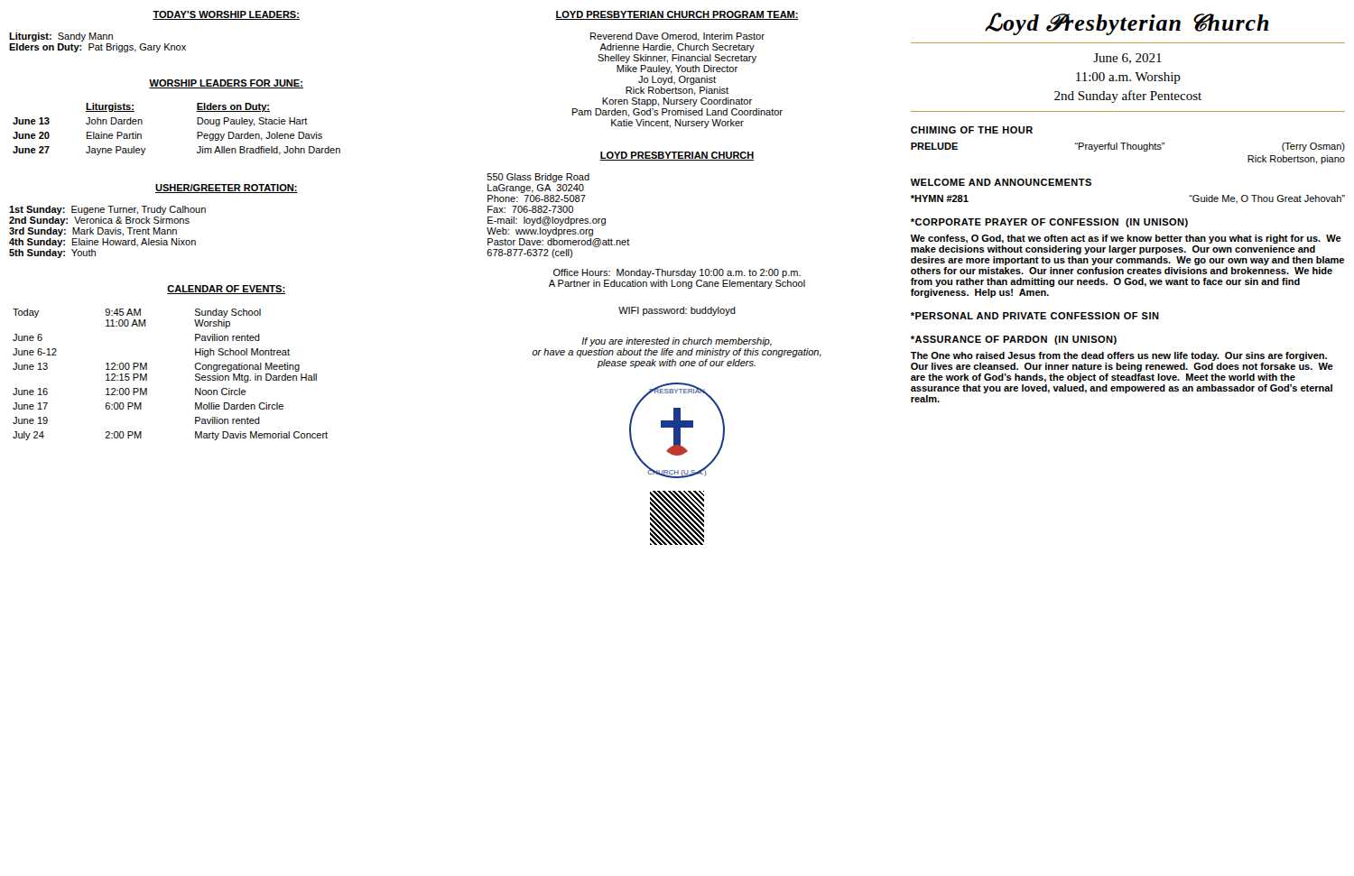TODAY’S WORSHIP LEADERS:
Liturgist: Sandy Mann
Elders on Duty: Pat Briggs, Gary Knox
WORSHIP LEADERS FOR JUNE:
| | Liturgists: | Elders on Duty: |
| --- | --- | --- |
| June 13 | John Darden | Doug Pauley, Stacie Hart |
| June 20 | Elaine Partin | Peggy Darden, Jolene Davis |
| June 27 | Jayne Pauley | Jim Allen Bradfield, John Darden |
USHER/GREETER ROTATION:
1st Sunday: Eugene Turner, Trudy Calhoun
2nd Sunday: Veronica & Brock Sirmons
3rd Sunday: Mark Davis, Trent Mann
4th Sunday: Elaine Howard, Alesia Nixon
5th Sunday: Youth
CALENDAR OF EVENTS:
| Today | 9:45 AM 11:00 AM | Sunday School Worship |
| June 6 | | Pavilion rented |
| June 6-12 | | High School Montreat |
| June 13 | 12:00 PM 12:15 PM | Congregational Meeting Session Mtg. in Darden Hall |
| June 16 | 12:00 PM | Noon Circle |
| June 17 | 6:00 PM | Mollie Darden Circle |
| June 19 | | Pavilion rented |
| July 24 | 2:00 PM | Marty Davis Memorial Concert |
LOYD PRESBYTERIAN CHURCH PROGRAM TEAM:
Reverend Dave Omerod, Interim Pastor
Adrienne Hardie, Church Secretary
Shelley Skinner, Financial Secretary
Mike Pauley, Youth Director
Jo Loyd, Organist
Rick Robertson, Pianist
Koren Stapp, Nursery Coordinator
Pam Darden, God’s Promised Land Coordinator
Katie Vincent, Nursery Worker
LOYD PRESBYTERIAN CHURCH
550 Glass Bridge Road
LaGrange, GA 30240
Phone: 706-882-5087
Fax: 706-882-7300
E-mail: loyd@loydpres.org
Web: www.loydpres.org
Pastor Dave: dbomerod@att.net
678-877-6372 (cell)
Office Hours: Monday-Thursday 10:00 a.m. to 2:00 p.m.
A Partner in Education with Long Cane Elementary School
WIFI password: buddyloyd
If you are interested in church membership,
or have a question about the life and ministry of this congregation,
please speak with one of our elders.
PRESBYTERIAN CHURCH (U.S.A.)
ℒoyd 𝒫resbyterian 𝒞hurch
June 6, 2021
11:00 a.m. Worship
2nd Sunday after Pentecost
Chiming of the Hour
Prelude “Prayerful Thoughts” (Terry Osman)
Rick Robertson, piano
Welcome and Announcements
*Hymn #281 “Guide Me, O Thou Great Jehovah”
*Corporate Prayer of Confession (In Unison)
We confess, O God, that we often act as if we know better than you what is right for us. We make decisions without considering your larger purposes. Our own convenience and desires are more important to us than your commands. We go our own way and then blame others for our mistakes. Our inner confusion creates divisions and brokenness. We hide from you rather than admitting our needs. O God, we want to face our sin and find forgiveness. Help us! Amen.
*Personal and Private Confession of Sin
*Assurance of Pardon (In Unison)
The One who raised Jesus from the dead offers us new life today. Our sins are forgiven. Our lives are cleansed. Our inner nature is being renewed. God does not forsake us. We are the work of God’s hands, the object of steadfast love. Meet the world with the assurance that you are loved, valued, and empowered as an ambassador of God’s eternal realm.